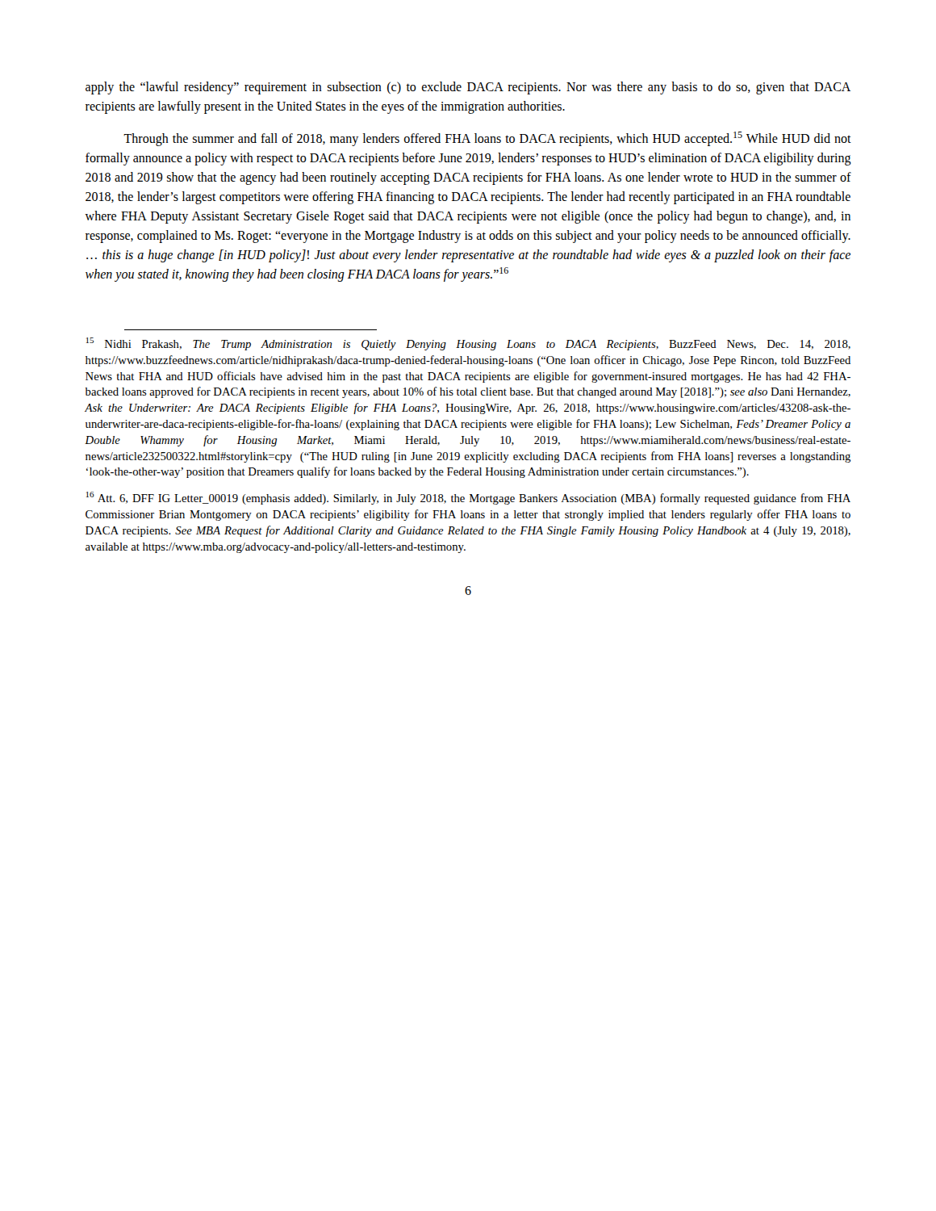apply the “lawful residency” requirement in subsection (c) to exclude DACA recipients. Nor was there any basis to do so, given that DACA recipients are lawfully present in the United States in the eyes of the immigration authorities.
Through the summer and fall of 2018, many lenders offered FHA loans to DACA recipients, which HUD accepted.15 While HUD did not formally announce a policy with respect to DACA recipients before June 2019, lenders’ responses to HUD’s elimination of DACA eligibility during 2018 and 2019 show that the agency had been routinely accepting DACA recipients for FHA loans. As one lender wrote to HUD in the summer of 2018, the lender’s largest competitors were offering FHA financing to DACA recipients. The lender had recently participated in an FHA roundtable where FHA Deputy Assistant Secretary Gisele Roget said that DACA recipients were not eligible (once the policy had begun to change), and, in response, complained to Ms. Roget: “everyone in the Mortgage Industry is at odds on this subject and your policy needs to be announced officially. … this is a huge change [in HUD policy]! Just about every lender representative at the roundtable had wide eyes & a puzzled look on their face when you stated it, knowing they had been closing FHA DACA loans for years.”16
15 Nidhi Prakash, The Trump Administration is Quietly Denying Housing Loans to DACA Recipients, BuzzFeed News, Dec. 14, 2018, https://www.buzzfeednews.com/article/nidhiprakash/daca-trump-denied-federal-housing-loans (“One loan officer in Chicago, Jose Pepe Rincon, told BuzzFeed News that FHA and HUD officials have advised him in the past that DACA recipients are eligible for government-insured mortgages. He has had 42 FHA-backed loans approved for DACA recipients in recent years, about 10% of his total client base. But that changed around May [2018].”); see also Dani Hernandez, Ask the Underwriter: Are DACA Recipients Eligible for FHA Loans?, HousingWire, Apr. 26, 2018, https://www.housingwire.com/articles/43208-ask-the-underwriter-are-daca-recipients-eligible-for-fha-loans/ (explaining that DACA recipients were eligible for FHA loans); Lew Sichelman, Feds’ Dreamer Policy a Double Whammy for Housing Market, Miami Herald, July 10, 2019, https://www.miamiherald.com/news/business/real-estate-news/article232500322.html#storylink=cpy (“The HUD ruling [in June 2019 explicitly excluding DACA recipients from FHA loans] reverses a longstanding ‘look-the-other-way’ position that Dreamers qualify for loans backed by the Federal Housing Administration under certain circumstances.”).
16 Att. 6, DFF IG Letter_00019 (emphasis added). Similarly, in July 2018, the Mortgage Bankers Association (MBA) formally requested guidance from FHA Commissioner Brian Montgomery on DACA recipients’ eligibility for FHA loans in a letter that strongly implied that lenders regularly offer FHA loans to DACA recipients. See MBA Request for Additional Clarity and Guidance Related to the FHA Single Family Housing Policy Handbook at 4 (July 19, 2018), available at https://www.mba.org/advocacy-and-policy/all-letters-and-testimony.
6